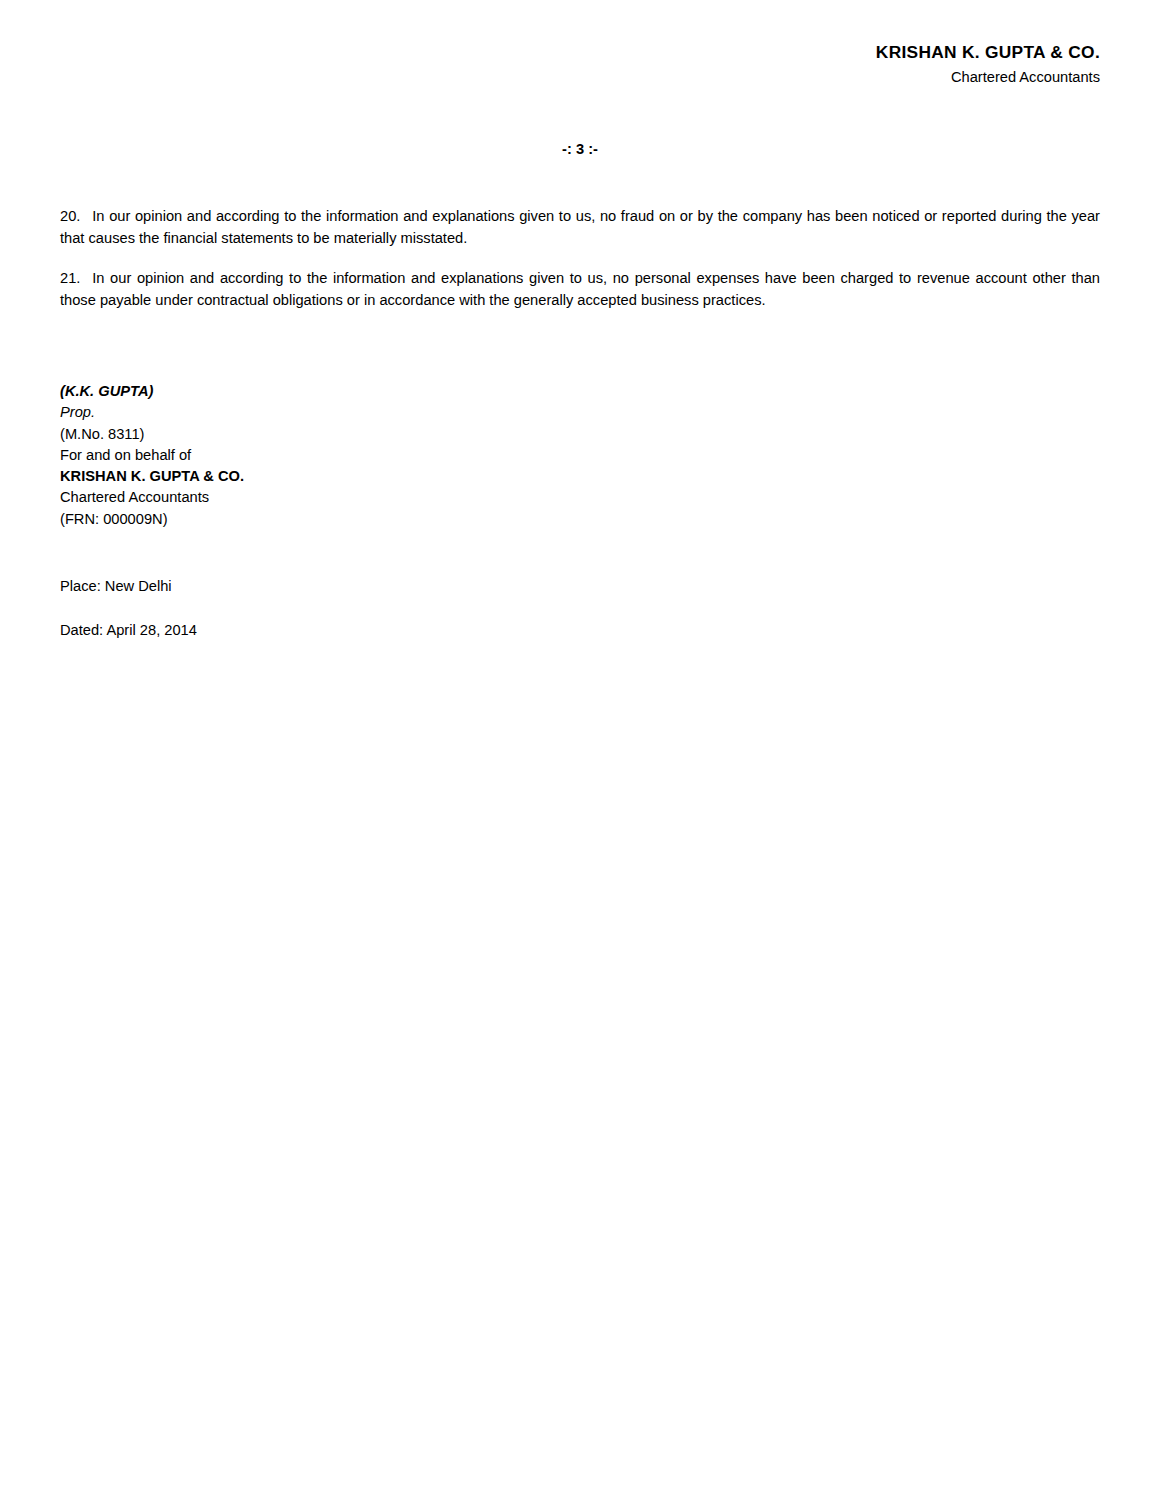KRISHAN K. GUPTA & CO.
Chartered Accountants
-: 3 :-
20. In our opinion and according to the information and explanations given to us, no fraud on or by the company has been noticed or reported during the year that causes the financial statements to be materially misstated.
21. In our opinion and according to the information and explanations given to us, no personal expenses have been charged to revenue account other than those payable under contractual obligations or in accordance with the generally accepted business practices.
(K.K. GUPTA)
Prop.
(M.No. 8311)
For and on behalf of
KRISHAN K. GUPTA & CO.
Chartered Accountants
(FRN: 000009N)
Place: New Delhi
Dated: April 28, 2014